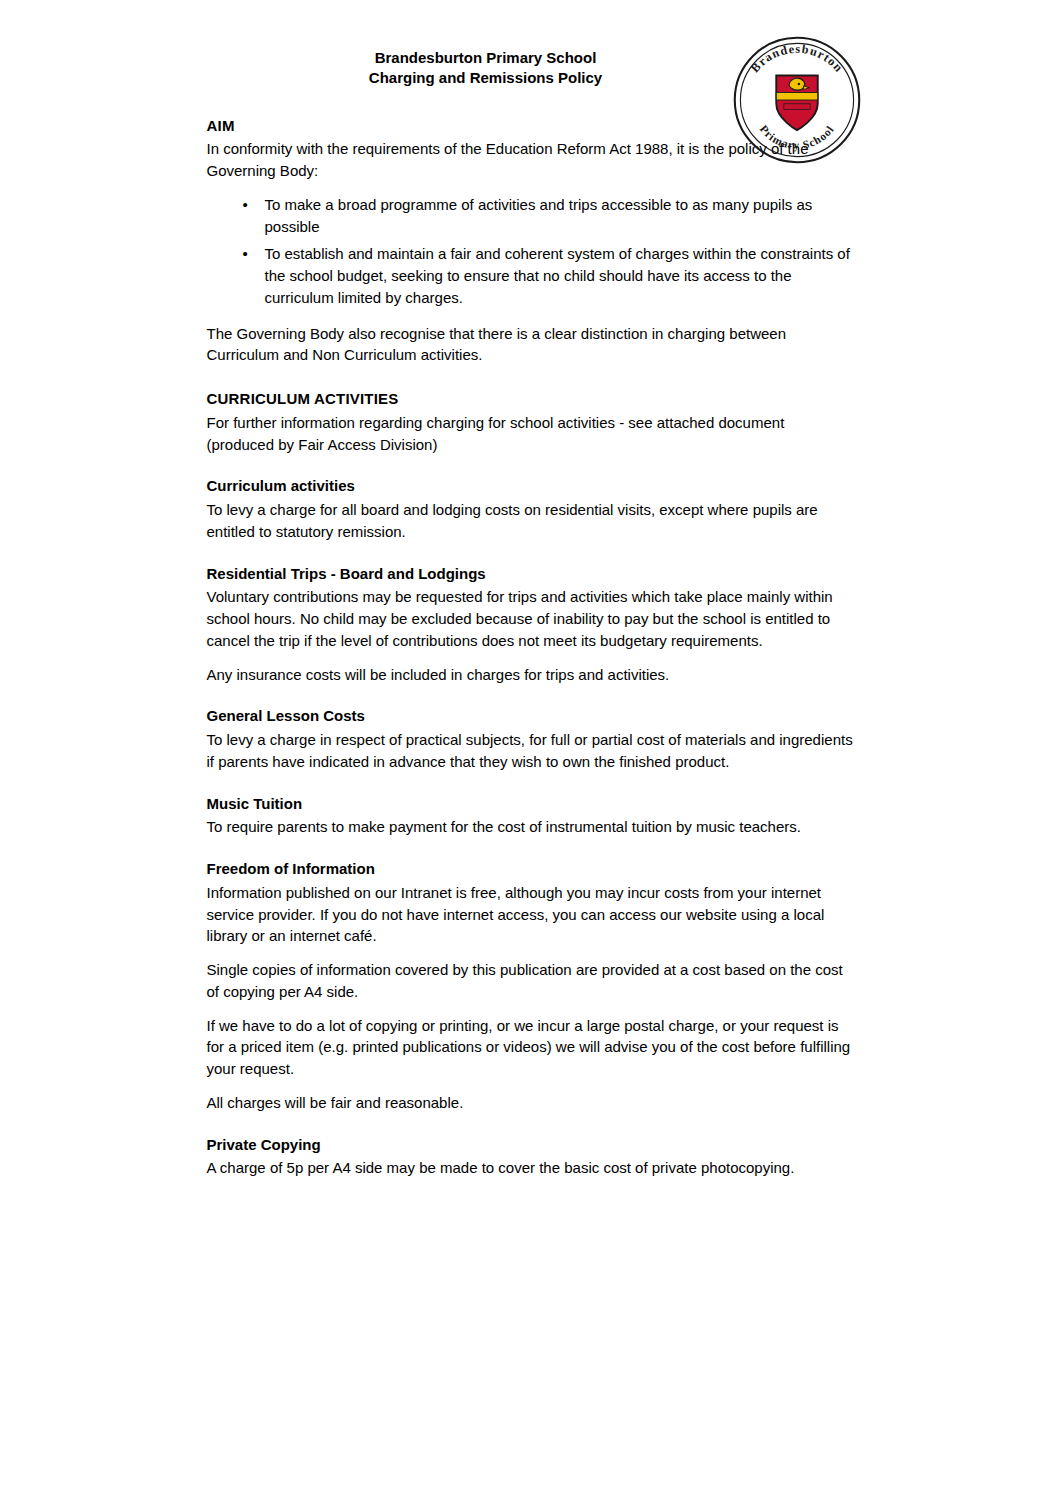Brandesburton Primary School
Brandesburton Primary School
Charging and Remissions Policy
AIM
In conformity with the requirements of the Education Reform Act 1988, it is the policy of the Governing Body:
To make a broad programme of activities and trips accessible to as many pupils as possible
To establish and maintain a fair and coherent system of charges within the constraints of the school budget, seeking to ensure that no child should have its access to the curriculum limited by charges.
The Governing Body also recognise that there is a clear distinction in charging between Curriculum and Non Curriculum activities.
CURRICULUM ACTIVITIES
For further information regarding charging for school activities - see attached document (produced by Fair Access Division)
Curriculum activities
To levy a charge for all board and lodging costs on residential visits, except where pupils are entitled to statutory remission.
Residential Trips - Board and Lodgings
Voluntary contributions may be requested for trips and activities which take place mainly within school hours. No child may be excluded because of inability to pay but the school is entitled to cancel the trip if the level of contributions does not meet its budgetary requirements.
Any insurance costs will be included in charges for trips and activities.
General Lesson Costs
To levy a charge in respect of practical subjects, for full or partial cost of materials and ingredients if parents have indicated in advance that they wish to own the finished product.
Music Tuition
To require parents to make payment for the cost of instrumental tuition by music teachers.
Freedom of Information
Information published on our Intranet is free, although you may incur costs from your internet service provider. If you do not have internet access, you can access our website using a local library or an internet café.
Single copies of information covered by this publication are provided at a cost based on the cost of copying per A4 side.
If we have to do a lot of copying or printing, or we incur a large postal charge, or your request is for a priced item (e.g. printed publications or videos) we will advise you of the cost before fulfilling your request.
All charges will be fair and reasonable.
Private Copying
A charge of 5p per A4 side may be made to cover the basic cost of private photocopying.